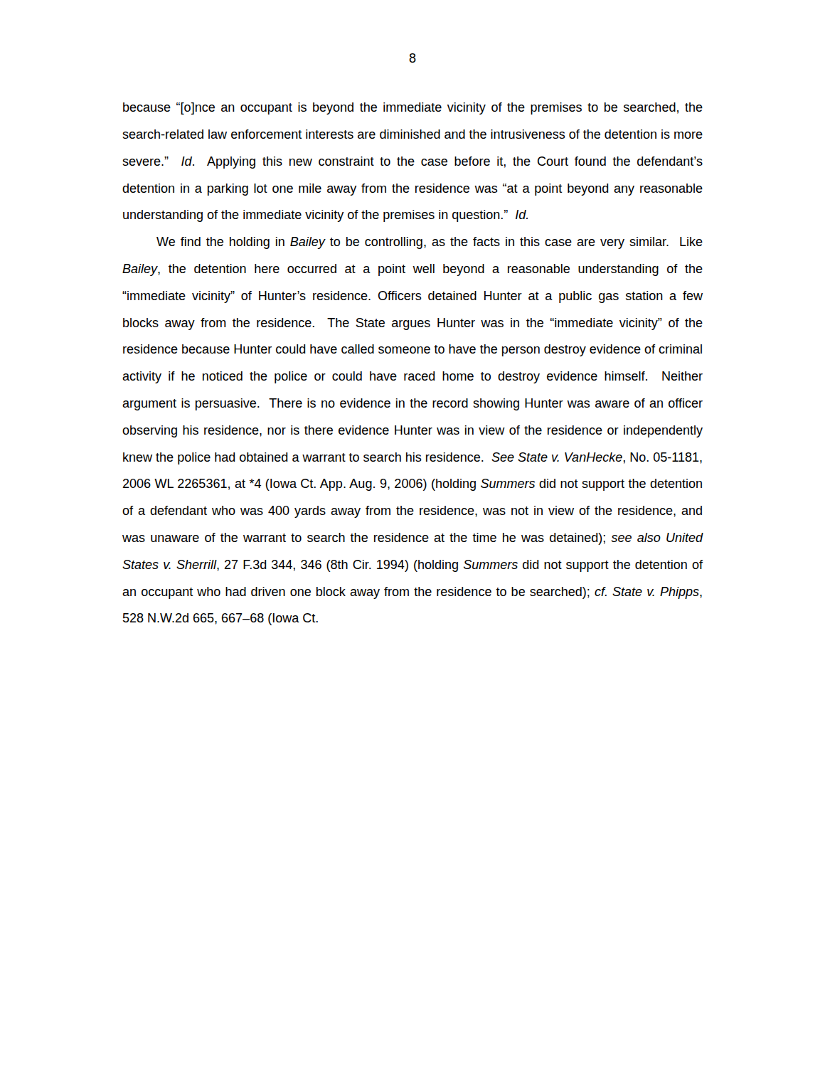8
because “[o]nce an occupant is beyond the immediate vicinity of the premises to be searched, the search-related law enforcement interests are diminished and the intrusiveness of the detention is more severe.” Id. Applying this new constraint to the case before it, the Court found the defendant’s detention in a parking lot one mile away from the residence was “at a point beyond any reasonable understanding of the immediate vicinity of the premises in question.” Id.
We find the holding in Bailey to be controlling, as the facts in this case are very similar. Like Bailey, the detention here occurred at a point well beyond a reasonable understanding of the “immediate vicinity” of Hunter’s residence. Officers detained Hunter at a public gas station a few blocks away from the residence. The State argues Hunter was in the “immediate vicinity” of the residence because Hunter could have called someone to have the person destroy evidence of criminal activity if he noticed the police or could have raced home to destroy evidence himself. Neither argument is persuasive. There is no evidence in the record showing Hunter was aware of an officer observing his residence, nor is there evidence Hunter was in view of the residence or independently knew the police had obtained a warrant to search his residence. See State v. VanHecke, No. 05-1181, 2006 WL 2265361, at *4 (Iowa Ct. App. Aug. 9, 2006) (holding Summers did not support the detention of a defendant who was 400 yards away from the residence, was not in view of the residence, and was unaware of the warrant to search the residence at the time he was detained); see also United States v. Sherrill, 27 F.3d 344, 346 (8th Cir. 1994) (holding Summers did not support the detention of an occupant who had driven one block away from the residence to be searched); cf. State v. Phipps, 528 N.W.2d 665, 667–68 (Iowa Ct.